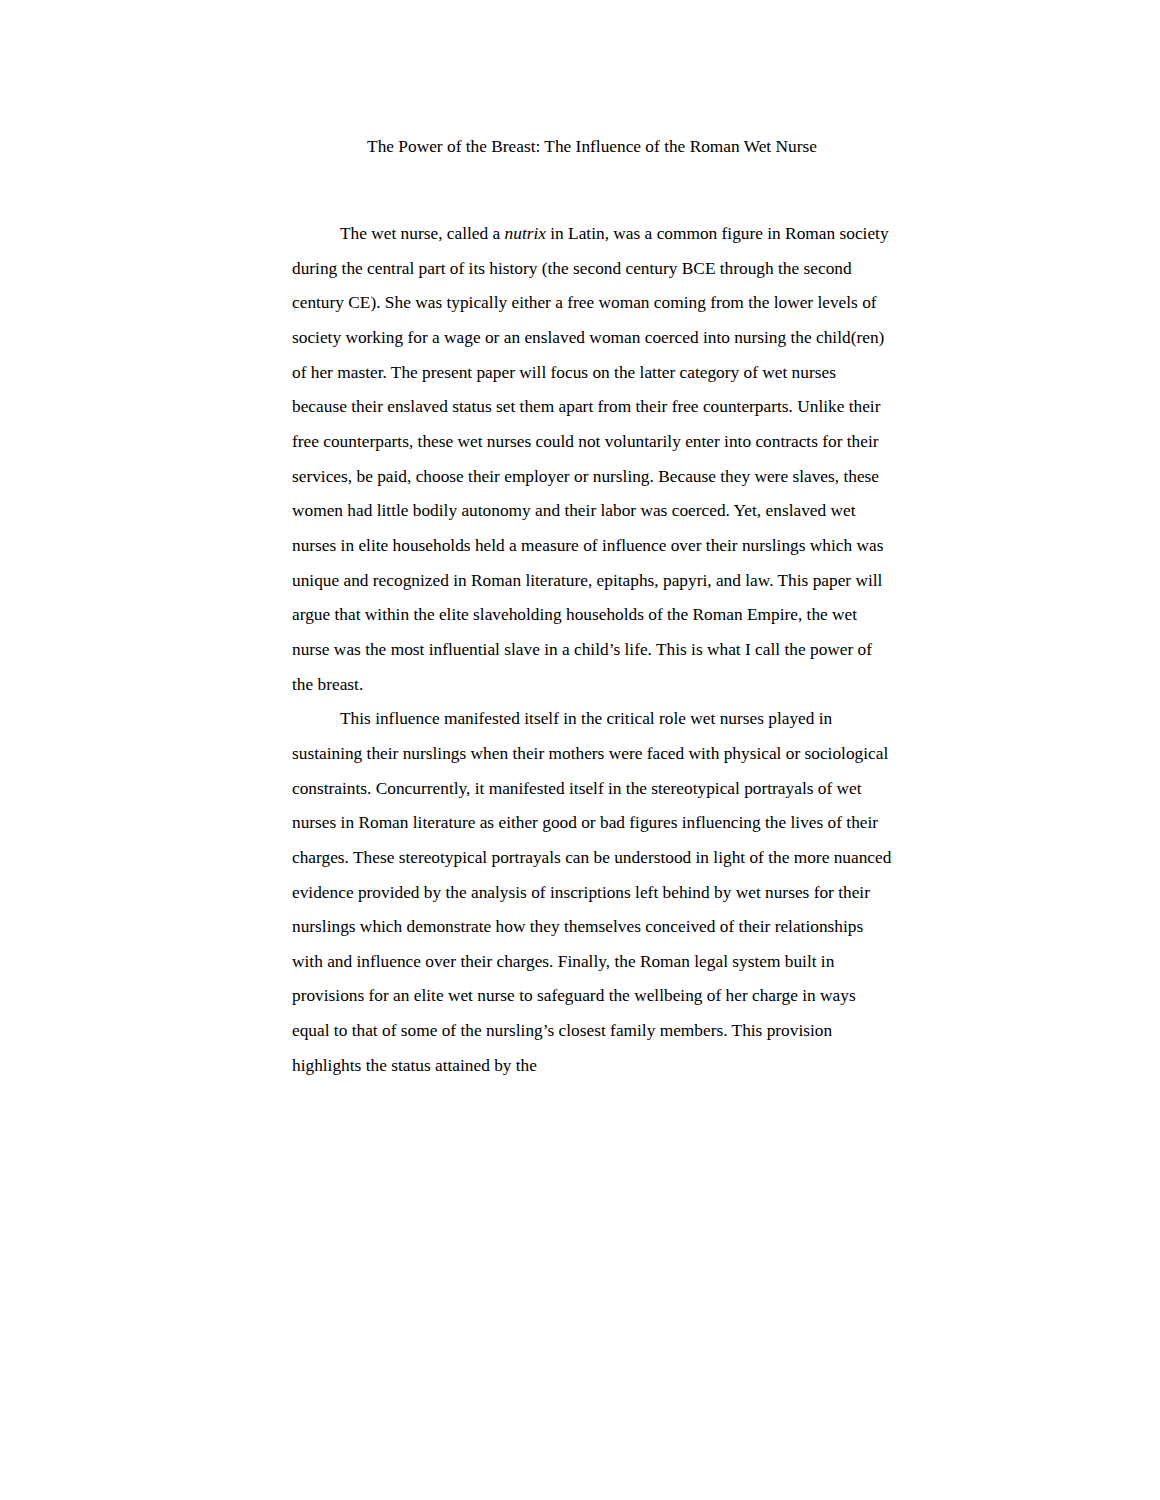The Power of the Breast: The Influence of the Roman Wet Nurse
The wet nurse, called a nutrix in Latin, was a common figure in Roman society during the central part of its history (the second century BCE through the second century CE). She was typically either a free woman coming from the lower levels of society working for a wage or an enslaved woman coerced into nursing the child(ren) of her master. The present paper will focus on the latter category of wet nurses because their enslaved status set them apart from their free counterparts. Unlike their free counterparts, these wet nurses could not voluntarily enter into contracts for their services, be paid, choose their employer or nursling. Because they were slaves, these women had little bodily autonomy and their labor was coerced. Yet, enslaved wet nurses in elite households held a measure of influence over their nurslings which was unique and recognized in Roman literature, epitaphs, papyri, and law. This paper will argue that within the elite slaveholding households of the Roman Empire, the wet nurse was the most influential slave in a child’s life. This is what I call the power of the breast.
This influence manifested itself in the critical role wet nurses played in sustaining their nurslings when their mothers were faced with physical or sociological constraints. Concurrently, it manifested itself in the stereotypical portrayals of wet nurses in Roman literature as either good or bad figures influencing the lives of their charges. These stereotypical portrayals can be understood in light of the more nuanced evidence provided by the analysis of inscriptions left behind by wet nurses for their nurslings which demonstrate how they themselves conceived of their relationships with and influence over their charges. Finally, the Roman legal system built in provisions for an elite wet nurse to safeguard the wellbeing of her charge in ways equal to that of some of the nursling’s closest family members. This provision highlights the status attained by the